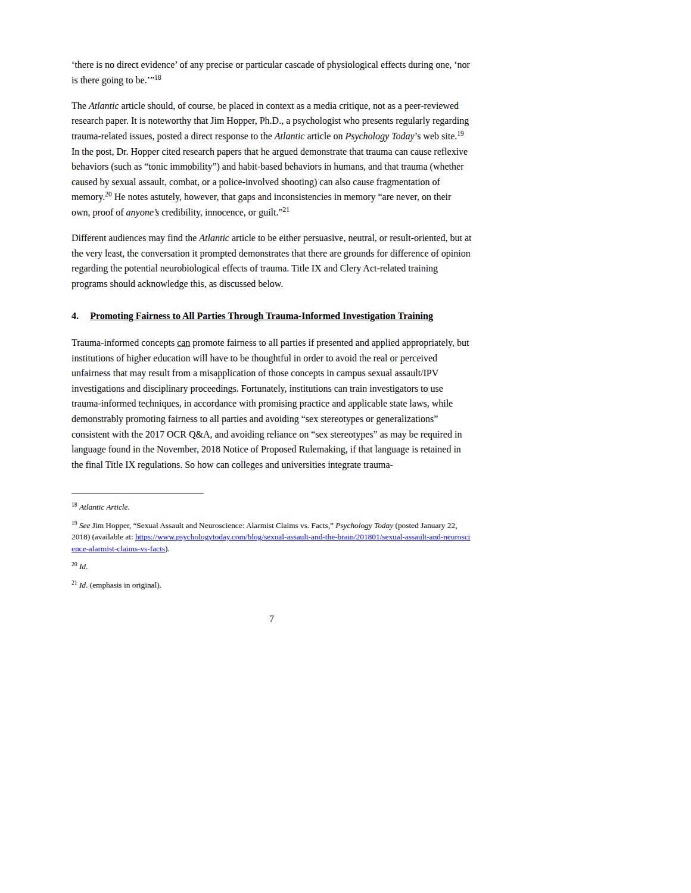‘there is no direct evidence’ of any precise or particular cascade of physiological effects during one, ‘nor is there going to be.’”18
The Atlantic article should, of course, be placed in context as a media critique, not as a peer-reviewed research paper. It is noteworthy that Jim Hopper, Ph.D., a psychologist who presents regularly regarding trauma-related issues, posted a direct response to the Atlantic article on Psychology Today’s web site.19 In the post, Dr. Hopper cited research papers that he argued demonstrate that trauma can cause reflexive behaviors (such as “tonic immobility”) and habit-based behaviors in humans, and that trauma (whether caused by sexual assault, combat, or a police-involved shooting) can also cause fragmentation of memory.20 He notes astutely, however, that gaps and inconsistencies in memory “are never, on their own, proof of anyone’s credibility, innocence, or guilt.”21
Different audiences may find the Atlantic article to be either persuasive, neutral, or result-oriented, but at the very least, the conversation it prompted demonstrates that there are grounds for difference of opinion regarding the potential neurobiological effects of trauma. Title IX and Clery Act-related training programs should acknowledge this, as discussed below.
4. Promoting Fairness to All Parties Through Trauma-Informed Investigation Training
Trauma-informed concepts can promote fairness to all parties if presented and applied appropriately, but institutions of higher education will have to be thoughtful in order to avoid the real or perceived unfairness that may result from a misapplication of those concepts in campus sexual assault/IPV investigations and disciplinary proceedings. Fortunately, institutions can train investigators to use trauma-informed techniques, in accordance with promising practice and applicable state laws, while demonstrably promoting fairness to all parties and avoiding “sex stereotypes or generalizations” consistent with the 2017 OCR Q&A, and avoiding reliance on “sex stereotypes” as may be required in language found in the November, 2018 Notice of Proposed Rulemaking, if that language is retained in the final Title IX regulations. So how can colleges and universities integrate trauma-
18 Atlantic Article.
19 See Jim Hopper, “Sexual Assault and Neuroscience: Alarmist Claims vs. Facts,” Psychology Today (posted January 22, 2018) (available at: https://www.psychologytoday.com/blog/sexual-assault-and-the-brain/201801/sexual-assault-and-neuroscience-alarmist-claims-vs-facts).
20 Id.
21 Id. (emphasis in original).
7